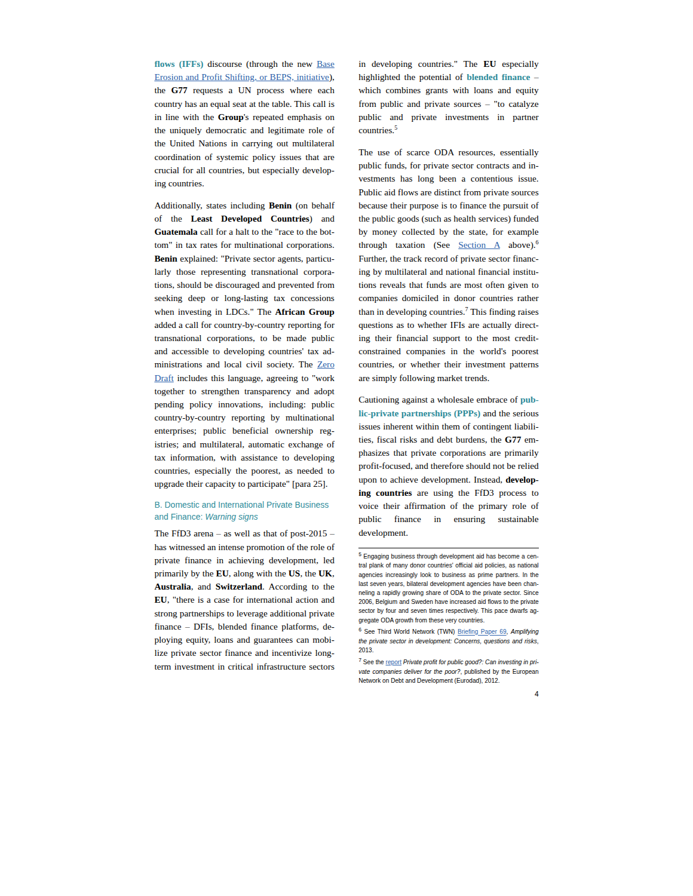flows (IFFs) discourse (through the new Base Erosion and Profit Shifting, or BEPS, initiative), the G77 requests a UN process where each country has an equal seat at the table. This call is in line with the Group's repeated emphasis on the uniquely democratic and legitimate role of the United Nations in carrying out multilateral coordination of systemic policy issues that are crucial for all countries, but especially developing countries.
Additionally, states including Benin (on behalf of the Least Developed Countries) and Guatemala call for a halt to the "race to the bottom" in tax rates for multinational corporations. Benin explained: "Private sector agents, particularly those representing transnational corporations, should be discouraged and prevented from seeking deep or long-lasting tax concessions when investing in LDCs." The African Group added a call for country-by-country reporting for transnational corporations, to be made public and accessible to developing countries' tax administrations and local civil society. The Zero Draft includes this language, agreeing to "work together to strengthen transparency and adopt pending policy innovations, including: public country-by-country reporting by multinational enterprises; public beneficial ownership registries; and multilateral, automatic exchange of tax information, with assistance to developing countries, especially the poorest, as needed to upgrade their capacity to participate" [para 25].
B. Domestic and International Private Business and Finance: Warning signs
The FfD3 arena – as well as that of post-2015 – has witnessed an intense promotion of the role of private finance in achieving development, led primarily by the EU, along with the US, the UK, Australia, and Switzerland. According to the EU, "there is a case for international action and strong partnerships to leverage additional private finance – DFIs, blended finance platforms, deploying equity, loans and guarantees can mobilize private sector finance and incentivize long-term investment in critical infrastructure sectors in developing countries." The EU especially highlighted the potential of blended finance – which combines grants with loans and equity from public and private sources – "to catalyze public and private investments in partner countries.5
The use of scarce ODA resources, essentially public funds, for private sector contracts and investments has long been a contentious issue. Public aid flows are distinct from private sources because their purpose is to finance the pursuit of the public goods (such as health services) funded by money collected by the state, for example through taxation (See Section A above).6 Further, the track record of private sector financing by multilateral and national financial institutions reveals that funds are most often given to companies domiciled in donor countries rather than in developing countries.7 This finding raises questions as to whether IFIs are actually directing their financial support to the most credit-constrained companies in the world's poorest countries, or whether their investment patterns are simply following market trends.
Cautioning against a wholesale embrace of public-private partnerships (PPPs) and the serious issues inherent within them of contingent liabilities, fiscal risks and debt burdens, the G77 emphasizes that private corporations are primarily profit-focused, and therefore should not be relied upon to achieve development. Instead, developing countries are using the FfD3 process to voice their affirmation of the primary role of public finance in ensuring sustainable development.
5 Engaging business through development aid has become a central plank of many donor countries' official aid policies, as national agencies increasingly look to business as prime partners. In the last seven years, bilateral development agencies have been channeling a rapidly growing share of ODA to the private sector. Since 2006, Belgium and Sweden have increased aid flows to the private sector by four and seven times respectively. This pace dwarfs aggregate ODA growth from these very countries.
6 See Third World Network (TWN) Briefing Paper 69, Amplifying the private sector in development: Concerns, questions and risks, 2013.
7 See the report Private profit for public good?: Can investing in private companies deliver for the poor?, published by the European Network on Debt and Development (Eurodad), 2012.
4